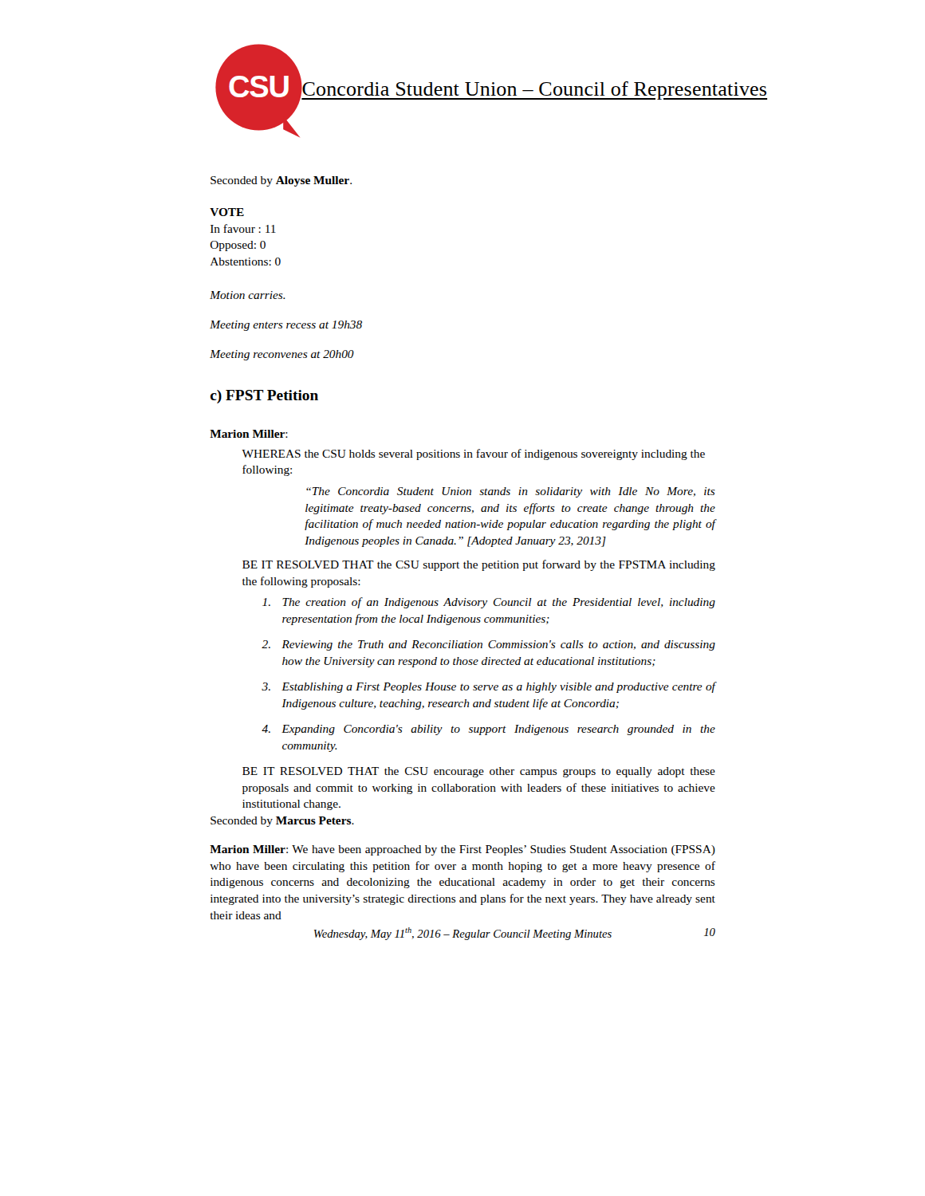CSU
Concordia Student Union – Council of Representatives
Seconded by Aloyse Muller.
VOTE
In favour : 11
Opposed: 0
Abstentions: 0
Motion carries.
Meeting enters recess at 19h38
Meeting reconvenes at 20h00
c) FPST Petition
Marion Miller:
WHEREAS the CSU holds several positions in favour of indigenous sovereignty including the following:
“The Concordia Student Union stands in solidarity with Idle No More, its legitimate treaty-based concerns, and its efforts to create change through the facilitation of much needed nation-wide popular education regarding the plight of Indigenous peoples in Canada.” [Adopted January 23, 2013]
BE IT RESOLVED THAT the CSU support the petition put forward by the FPSTMA including the following proposals:
The creation of an Indigenous Advisory Council at the Presidential level, including representation from the local Indigenous communities;
Reviewing the Truth and Reconciliation Commission's calls to action, and discussing how the University can respond to those directed at educational institutions;
Establishing a First Peoples House to serve as a highly visible and productive centre of Indigenous culture, teaching, research and student life at Concordia;
Expanding Concordia's ability to support Indigenous research grounded in the community.
BE IT RESOLVED THAT the CSU encourage other campus groups to equally adopt these proposals and commit to working in collaboration with leaders of these initiatives to achieve institutional change.
Seconded by Marcus Peters.
Marion Miller: We have been approached by the First Peoples’ Studies Student Association (FPSSA) who have been circulating this petition for over a month hoping to get a more heavy presence of indigenous concerns and decolonizing the educational academy in order to get their concerns integrated into the university’s strategic directions and plans for the next years. They have already sent their ideas and
Wednesday, May 11th, 2016 – Regular Council Meeting Minutes 10